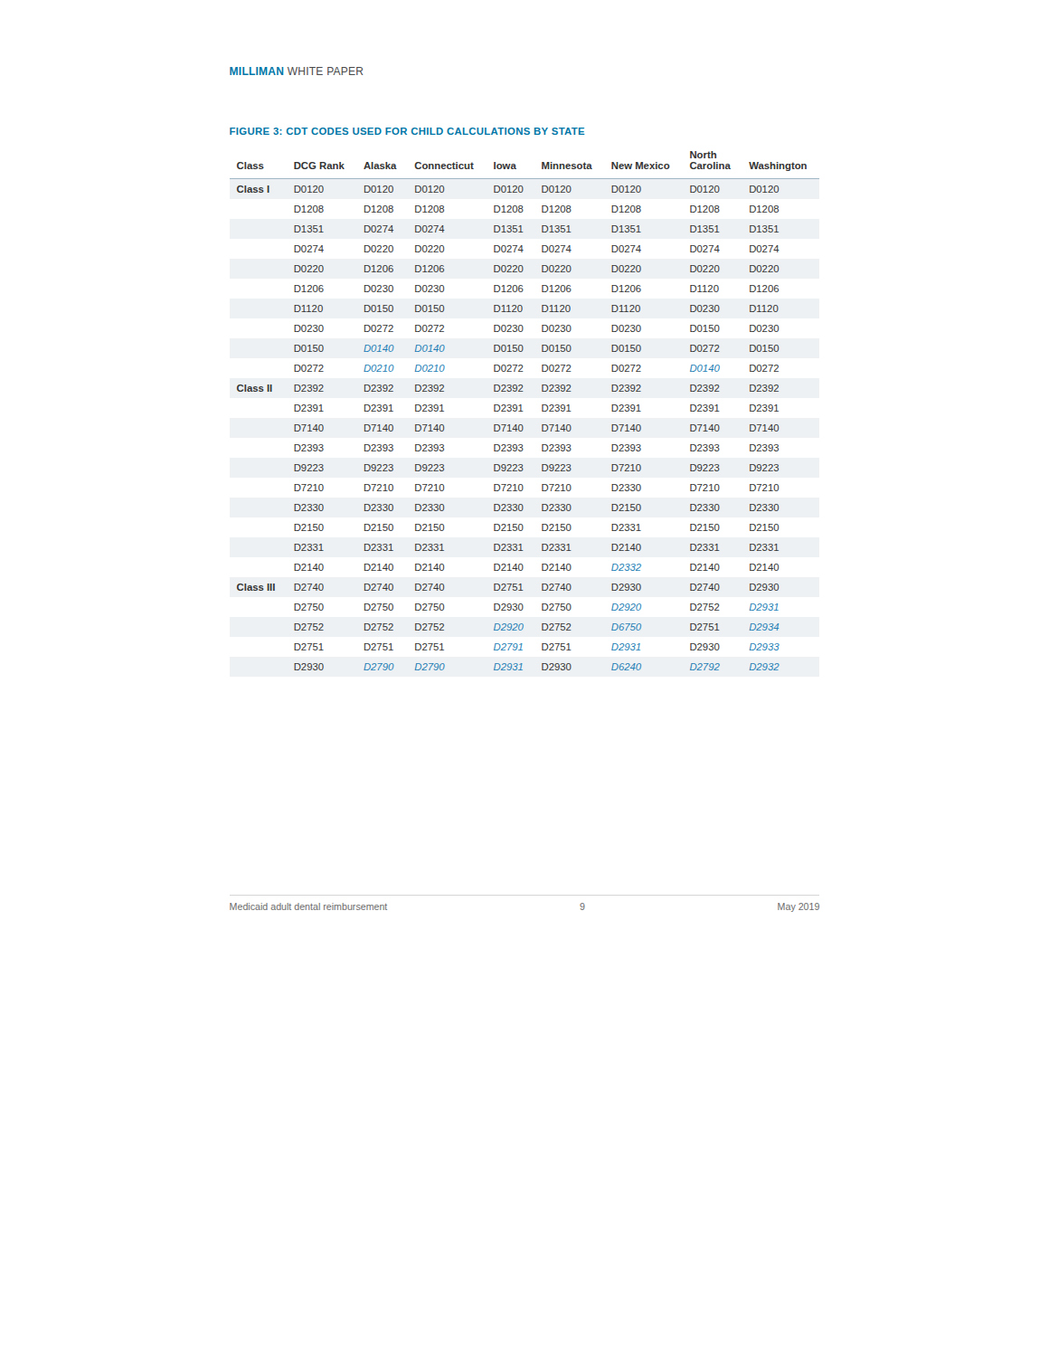MILLIMAN WHITE PAPER
FIGURE 3: CDT CODES USED FOR CHILD CALCULATIONS BY STATE
| Class | DCG Rank | Alaska | Connecticut | Iowa | Minnesota | New Mexico | North Carolina | Washington |
| --- | --- | --- | --- | --- | --- | --- | --- | --- |
| Class I | D0120 | D0120 | D0120 | D0120 | D0120 | D0120 | D0120 | D0120 |
| | D1208 | D1208 | D1208 | D1208 | D1208 | D1208 | D1208 | D1208 |
| | D1351 | D0274 | D0274 | D1351 | D1351 | D1351 | D1351 | D1351 |
| | D0274 | D0220 | D0220 | D0274 | D0274 | D0274 | D0274 | D0274 |
| | D0220 | D1206 | D1206 | D0220 | D0220 | D0220 | D0220 | D0220 |
| | D1206 | D0230 | D0230 | D1206 | D1206 | D1206 | D1120 | D1206 |
| | D1120 | D0150 | D0150 | D1120 | D1120 | D1120 | D0230 | D1120 |
| | D0230 | D0272 | D0272 | D0230 | D0230 | D0230 | D0150 | D0230 |
| | D0150 | D0140 | D0140 | D0150 | D0150 | D0150 | D0272 | D0150 |
| | D0272 | D0210 | D0210 | D0272 | D0272 | D0272 | D0140 | D0272 |
| Class II | D2392 | D2392 | D2392 | D2392 | D2392 | D2392 | D2392 | D2392 |
| | D2391 | D2391 | D2391 | D2391 | D2391 | D2391 | D2391 | D2391 |
| | D7140 | D7140 | D7140 | D7140 | D7140 | D7140 | D7140 | D7140 |
| | D2393 | D2393 | D2393 | D2393 | D2393 | D2393 | D2393 | D2393 |
| | D9223 | D9223 | D9223 | D9223 | D9223 | D7210 | D9223 | D9223 |
| | D7210 | D7210 | D7210 | D7210 | D7210 | D2330 | D7210 | D7210 |
| | D2330 | D2330 | D2330 | D2330 | D2330 | D2150 | D2330 | D2330 |
| | D2150 | D2150 | D2150 | D2150 | D2150 | D2331 | D2150 | D2150 |
| | D2331 | D2331 | D2331 | D2331 | D2331 | D2140 | D2331 | D2331 |
| | D2140 | D2140 | D2140 | D2140 | D2140 | D2332 | D2140 | D2140 |
| Class III | D2740 | D2740 | D2740 | D2751 | D2740 | D2930 | D2740 | D2930 |
| | D2750 | D2750 | D2750 | D2930 | D2750 | D2920 | D2752 | D2931 |
| | D2752 | D2752 | D2752 | D2920 | D2752 | D6750 | D2751 | D2934 |
| | D2751 | D2751 | D2751 | D2791 | D2751 | D2931 | D2930 | D2933 |
| | D2930 | D2790 | D2790 | D2931 | D2930 | D6240 | D2792 | D2932 |
Medicaid adult dental reimbursement
9
May 2019